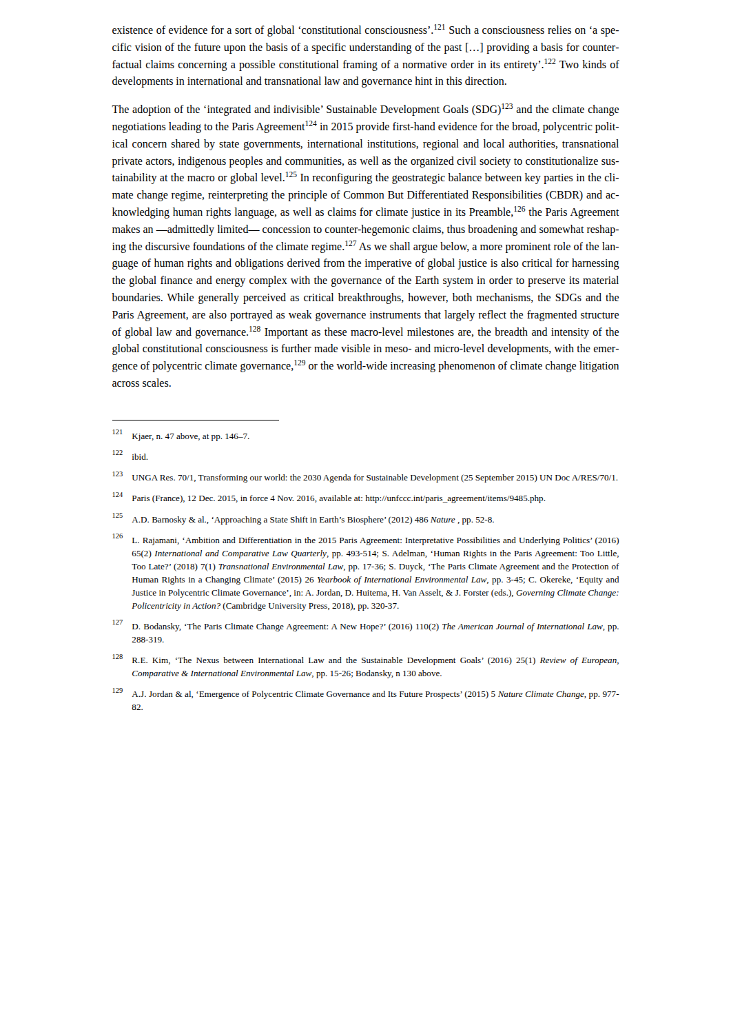existence of evidence for a sort of global ‘constitutional consciousness’.121 Such a consciousness relies on ‘a specific vision of the future upon the basis of a specific understanding of the past […] providing a basis for counterfactual claims concerning a possible constitutional framing of a normative order in its entirety’.122 Two kinds of developments in international and transnational law and governance hint in this direction.
The adoption of the ‘integrated and indivisible’ Sustainable Development Goals (SDG)123 and the climate change negotiations leading to the Paris Agreement124 in 2015 provide first-hand evidence for the broad, polycentric political concern shared by state governments, international institutions, regional and local authorities, transnational private actors, indigenous peoples and communities, as well as the organized civil society to constitutionalize sustainability at the macro or global level.125 In reconfiguring the geostrategic balance between key parties in the climate change regime, reinterpreting the principle of Common But Differentiated Responsibilities (CBDR) and acknowledging human rights language, as well as claims for climate justice in its Preamble,126 the Paris Agreement makes an —admittedly limited— concession to counter-hegemonic claims, thus broadening and somewhat reshaping the discursive foundations of the climate regime.127 As we shall argue below, a more prominent role of the language of human rights and obligations derived from the imperative of global justice is also critical for harnessing the global finance and energy complex with the governance of the Earth system in order to preserve its material boundaries. While generally perceived as critical breakthroughs, however, both mechanisms, the SDGs and the Paris Agreement, are also portrayed as weak governance instruments that largely reflect the fragmented structure of global law and governance.128 Important as these macro-level milestones are, the breadth and intensity of the global constitutional consciousness is further made visible in meso- and micro-level developments, with the emergence of polycentric climate governance,129 or the world-wide increasing phenomenon of climate change litigation across scales.
Kjaer, n. 47 above, at pp. 146–7.
ibid.
UNGA Res. 70/1, Transforming our world: the 2030 Agenda for Sustainable Development (25 September 2015) UN Doc A/RES/70/1.
Paris (France), 12 Dec. 2015, in force 4 Nov. 2016, available at: http://unfccc.int/paris_agreement/items/9485.php.
A.D. Barnosky & al., ‘Approaching a State Shift in Earth’s Biosphere’ (2012) 486 Nature , pp. 52-8.
L. Rajamani, ‘Ambition and Differentiation in the 2015 Paris Agreement: Interpretative Possibilities and Underlying Politics’ (2016) 65(2) International and Comparative Law Quarterly, pp. 493-514; S. Adelman, ‘Human Rights in the Paris Agreement: Too Little, Too Late?’ (2018) 7(1) Transnational Environmental Law, pp. 17-36; S. Duyck, ‘The Paris Climate Agreement and the Protection of Human Rights in a Changing Climate’ (2015) 26 Yearbook of International Environmental Law, pp. 3-45; C. Okereke, ‘Equity and Justice in Polycentric Climate Governance’, in: A. Jordan, D. Huitema, H. Van Asselt, & J. Forster (eds.), Governing Climate Change: Policentricity in Action? (Cambridge University Press, 2018), pp. 320-37.
D. Bodansky, ‘The Paris Climate Change Agreement: A New Hope?’ (2016) 110(2) The American Journal of International Law, pp. 288-319.
R.E. Kim, ‘The Nexus between International Law and the Sustainable Development Goals’ (2016) 25(1) Review of European, Comparative & International Environmental Law, pp. 15-26; Bodansky, n 130 above.
A.J. Jordan & al, ‘Emergence of Polycentric Climate Governance and Its Future Prospects’ (2015) 5 Nature Climate Change, pp. 977-82.